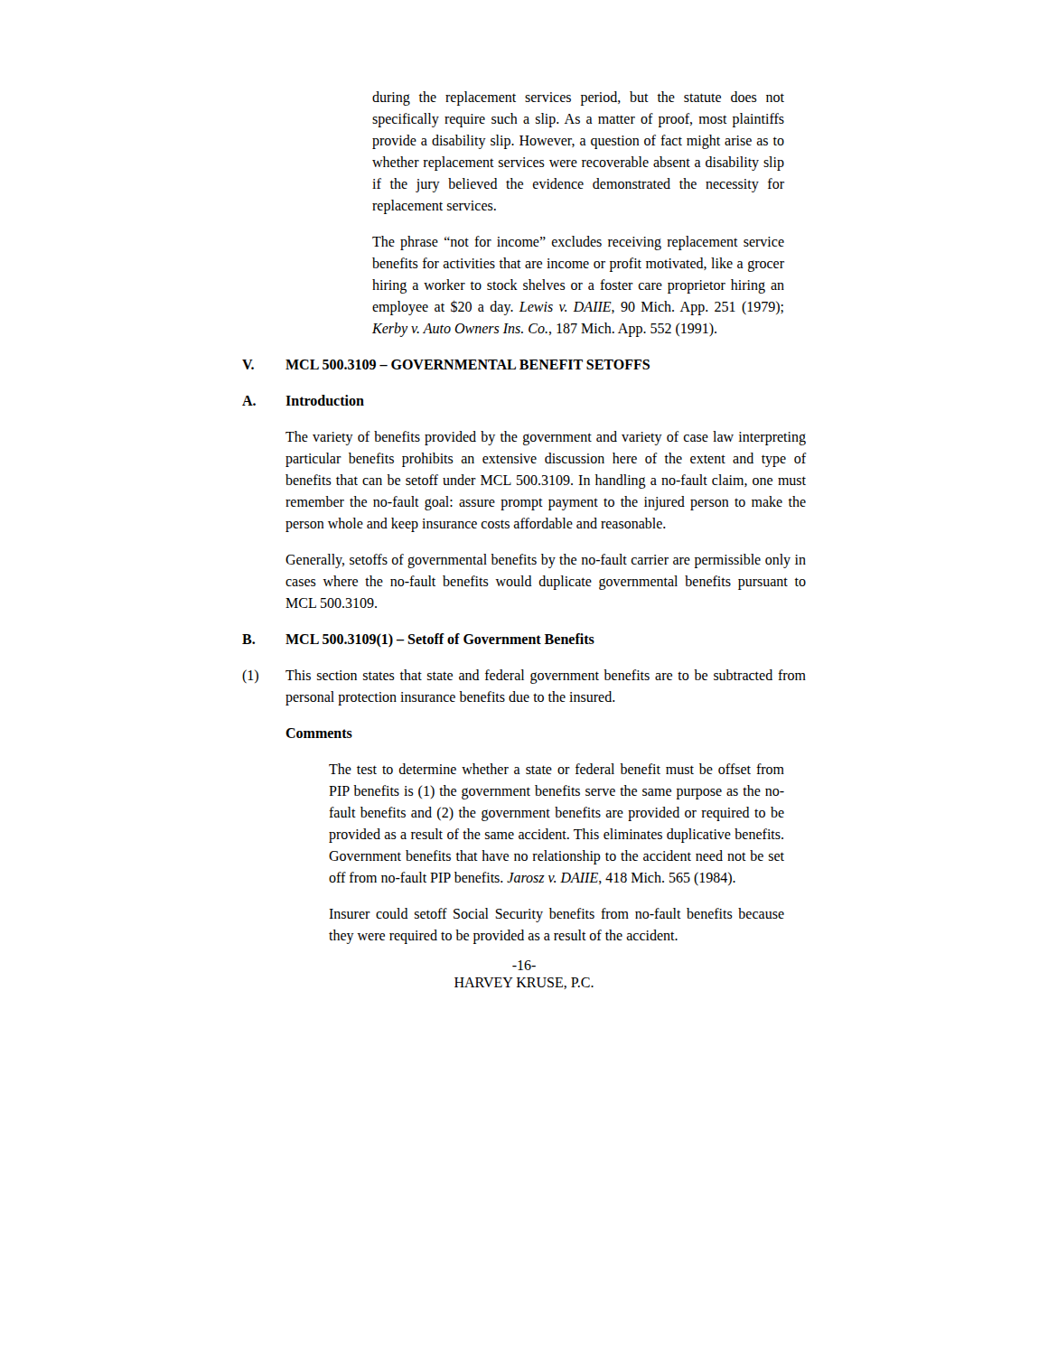during the replacement services period, but the statute does not specifically require such a slip. As a matter of proof, most plaintiffs provide a disability slip. However, a question of fact might arise as to whether replacement services were recoverable absent a disability slip if the jury believed the evidence demonstrated the necessity for replacement services.
The phrase “not for income” excludes receiving replacement service benefits for activities that are income or profit motivated, like a grocer hiring a worker to stock shelves or a foster care proprietor hiring an employee at $20 a day. Lewis v. DAIIE, 90 Mich. App. 251 (1979); Kerby v. Auto Owners Ins. Co., 187 Mich. App. 552 (1991).
V. MCL 500.3109 – GOVERNMENTAL BENEFIT SETOFFS
A. Introduction
The variety of benefits provided by the government and variety of case law interpreting particular benefits prohibits an extensive discussion here of the extent and type of benefits that can be setoff under MCL 500.3109. In handling a no-fault claim, one must remember the no-fault goal: assure prompt payment to the injured person to make the person whole and keep insurance costs affordable and reasonable.
Generally, setoffs of governmental benefits by the no-fault carrier are permissible only in cases where the no-fault benefits would duplicate governmental benefits pursuant to MCL 500.3109.
B. MCL 500.3109(1) – Setoff of Government Benefits
(1) This section states that state and federal government benefits are to be subtracted from personal protection insurance benefits due to the insured.
Comments
The test to determine whether a state or federal benefit must be offset from PIP benefits is (1) the government benefits serve the same purpose as the no-fault benefits and (2) the government benefits are provided or required to be provided as a result of the same accident. This eliminates duplicative benefits. Government benefits that have no relationship to the accident need not be set off from no-fault PIP benefits. Jarosz v. DAIIE, 418 Mich. 565 (1984).
Insurer could setoff Social Security benefits from no-fault benefits because they were required to be provided as a result of the accident.
-16-
HARVEY KRUSE, P.C.